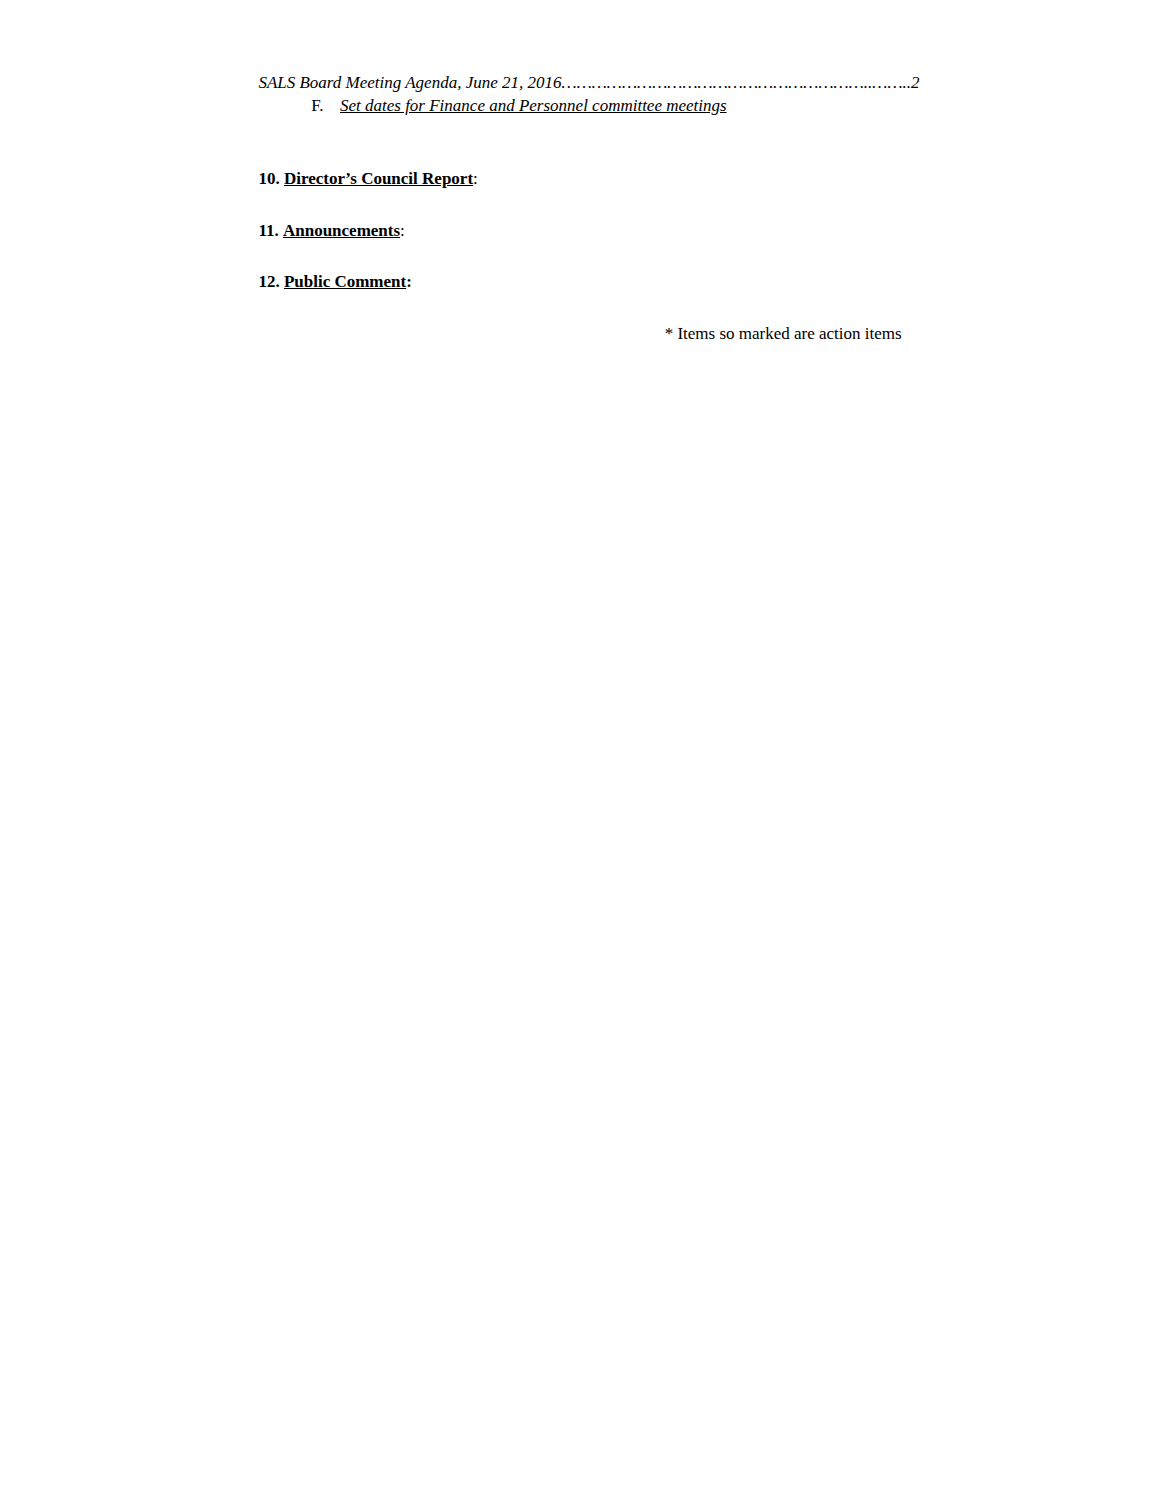SALS Board Meeting Agenda, June 21, 2016……………………………………………………..……..2
F. Set dates for Finance and Personnel committee meetings
10. Director’s Council Report:
11. Announcements:
12. Public Comment:
* Items so marked are action items